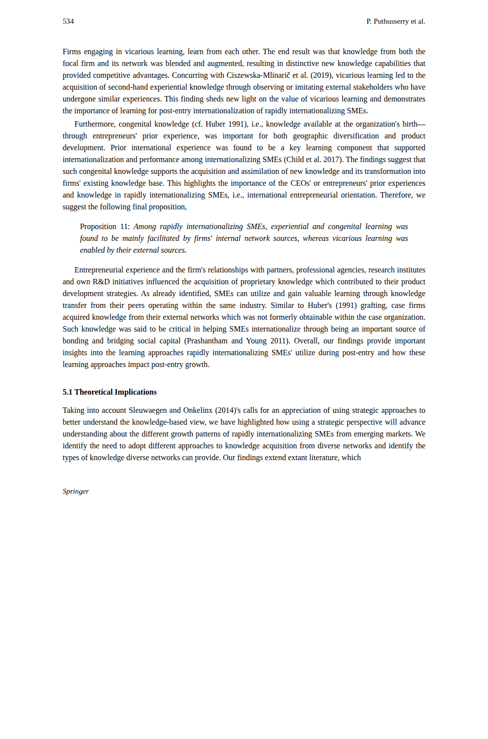534 P. Puthusserry et al.
Firms engaging in vicarious learning, learn from each other. The end result was that knowledge from both the focal firm and its network was blended and augmented, resulting in distinctive new knowledge capabilities that provided competitive advantages. Concurring with Ciszewska-Mlinarič et al. (2019), vicarious learning led to the acquisition of second-hand experiential knowledge through observing or imitating external stakeholders who have undergone similar experiences. This finding sheds new light on the value of vicarious learning and demonstrates the importance of learning for post-entry internationalization of rapidly internationalizing SMEs.
Furthermore, congenital knowledge (cf. Huber 1991), i.e., knowledge available at the organization's birth—through entrepreneurs' prior experience, was important for both geographic diversification and product development. Prior international experience was found to be a key learning component that supported internationalization and performance among internationalizing SMEs (Child et al. 2017). The findings suggest that such congenital knowledge supports the acquisition and assimilation of new knowledge and its transformation into firms' existing knowledge base. This highlights the importance of the CEOs' or entrepreneurs' prior experiences and knowledge in rapidly internationalizing SMEs, i.e., international entrepreneurial orientation. Therefore, we suggest the following final proposition,
Proposition 11: Among rapidly internationalizing SMEs, experiential and congenital learning was found to be mainly facilitated by firms' internal network sources, whereas vicarious learning was enabled by their external sources.
Entrepreneurial experience and the firm's relationships with partners, professional agencies, research institutes and own R&D initiatives influenced the acquisition of proprietary knowledge which contributed to their product development strategies. As already identified, SMEs can utilize and gain valuable learning through knowledge transfer from their peers operating within the same industry. Similar to Huber's (1991) grafting, case firms acquired knowledge from their external networks which was not formerly obtainable within the case organization. Such knowledge was said to be critical in helping SMEs internationalize through being an important source of bonding and bridging social capital (Prashantham and Young 2011). Overall, our findings provide important insights into the learning approaches rapidly internationalizing SMEs' utilize during post-entry and how these learning approaches impact post-entry growth.
5.1 Theoretical Implications
Taking into account Sleuwaegen and Onkelinx (2014)'s calls for an appreciation of using strategic approaches to better understand the knowledge-based view, we have highlighted how using a strategic perspective will advance understanding about the different growth patterns of rapidly internationalizing SMEs from emerging markets. We identify the need to adopt different approaches to knowledge acquisition from diverse networks and identify the types of knowledge diverse networks can provide. Our findings extend extant literature, which
Springer